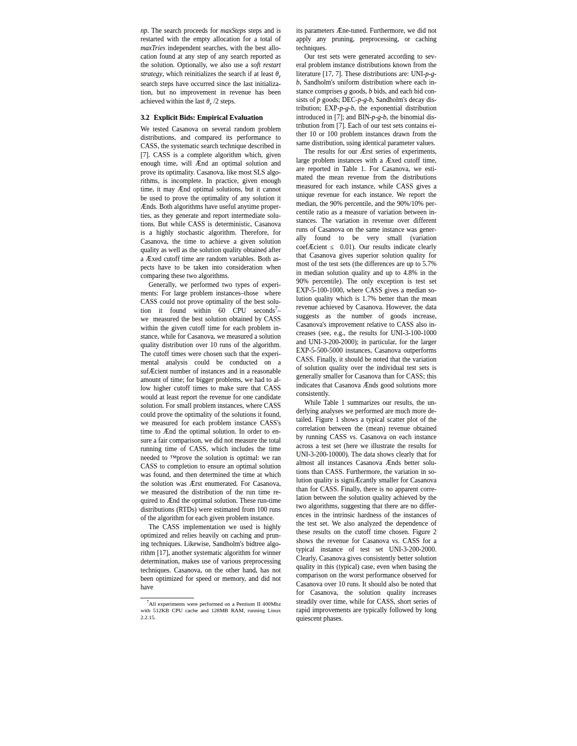np. The search proceeds for maxSteps steps and is restarted with the empty allocation for a total of maxTries independent searches, with the best allocation found at any step of any search reported as the solution. Optionally, we also use a soft restart strategy, which reinitializes the search if at least θr search steps have occurred since the last initialization, but no improvement in revenue has been achieved within the last θr /2 steps.
3.2 Explicit Bids: Empirical Evaluation
We tested Casanova on several random problem distributions, and compared its performance to CASS, the systematic search technique described in [7]. CASS is a complete algorithm which, given enough time, will Ænd an optimal solution and prove its optimality. Casanova, like most SLS algorithms, is incomplete. In practice, given enough time, it may Ænd optimal solutions, but it cannot be used to prove the optimality of any solution it Ænds. Both algorithms have useful anytime properties, as they generate and report intermediate solutions. But while CASS is deterministic, Casanova is a highly stochastic algorithm. Therefore, for Casanova, the time to achieve a given solution quality as well as the solution quality obtained after a Æxed cutoff time are random variables. Both aspects have to be taken into consideration when comparing these two algorithms.
Generally, we performed two types of experiments: For large problem instances–those where CASS could not prove optimality of the best solution it found within 60 CPU seconds7–we measured the best solution obtained by CASS within the given cutoff time for each problem instance, while for Casanova, we measured a solution quality distribution over 10 runs of the algorithm. The cutoff times were chosen such that the experimental analysis could be conducted on a sufÆcient number of instances and in a reasonable amount of time; for bigger problems, we had to allow higher cutoff times to make sure that CASS would at least report the revenue for one candidate solution. For small problem instances, where CASS could prove the optimality of the solutions it found, we measured for each problem instance CASS's time to Ænd the optimal solution. In order to ensure a fair comparison, we did not measure the total running time of CASS, which includes the time needed to ™prove the solution is optimal: we ran CASS to completion to ensure an optimal solution was found, and then determined the time at which the solution was Ærst enumerated. For Casanova, we measured the distribution of the run time required to Ænd the optimal solution. These run-time distributions (RTDs) were estimated from 100 runs of the algorithm for each given problem instance.
The CASS implementation we used is highly optimized and relies heavily on caching and pruning techniques. Likewise, Sandholm's bidtree algorithm [17], another systematic algorithm for winner determination, makes use of various preprocessing techniques. Casanova, on the other hand, has not been optimized for speed or memory, and did not have
7All experiments were performed on a Pentium II 400Mhz with 512KB CPU cache and 128MB RAM, running Linux 2.2.15.
its parameters Æne-tuned. Furthermore, we did not apply any pruning, preprocessing, or caching techniques.
Our test sets were generated according to several problem instance distributions known from the literature [17, 7]. These distributions are: UNI-p-g-b, Sandholm's uniform distribution where each instance comprises g goods, b bids, and each bid consists of p goods; DEC-p-g-b, Sandholm's decay distribution; EXP-p-g-b, the exponential distribution introduced in [7]; and BIN-p-g-b, the binomial distribution from [7]. Each of our test sets contains either 10 or 100 problem instances drawn from the same distribution, using identical parameter values.
The results for our Ærst series of experiments, large problem instances with a Æxed cutoff time, are reported in Table 1. For Casanova, we estimated the mean revenue from the distributions measured for each instance, while CASS gives a unique revenue for each instance. We report the median, the 90% percentile, and the 90%/10% percentile ratio as a measure of variation between instances. The variation in revenue over different runs of Casanova on the same instance was generally found to be very small (variation coefÆcient ≤ 0.01). Our results indicate clearly that Casanova gives superior solution quality for most of the test sets (the differences are up to 5.7% in median solution quality and up to 4.8% in the 90% percentile). The only exception is test set EXP-5-100-1000, where CASS gives a median solution quality which is 1.7% better than the mean revenue achieved by Casanova. However, the data suggests as the number of goods increase, Casanova's improvement relative to CASS also increases (see, e.g., the results for UNI-3-100-1000 and UNI-3-200-2000); in particular, for the larger EXP-5-500-5000 instances, Casanova outperforms CASS. Finally, it should be noted that the variation of solution quality over the individual test sets is generally smaller for Casanova than for CASS; this indicates that Casanova Ænds good solutions more consistently.
While Table 1 summarizes our results, the underlying analyses we performed are much more detailed. Figure 1 shows a typical scatter plot of the correlation between the (mean) revenue obtained by running CASS vs. Casanova on each instance across a test set (here we illustrate the results for UNI-3-200-10000). The data shows clearly that for almost all instances Casanova Ænds better solutions than CASS. Furthermore, the variation in solution quality is signiÆcantly smaller for Casanova than for CASS. Finally, there is no apparent correlation between the solution quality achieved by the two algorithms, suggesting that there are no differences in the intrinsic hardness of the instances of the test set. We also analyzed the dependence of these results on the cutoff time chosen. Figure 2 shows the revenue for Casanova vs. CASS for a typical instance of test set UNI-3-200-2000. Clearly, Casanova gives consistently better solution quality in this (typical) case, even when basing the comparison on the worst performance observed for Casanova over 10 runs. It should also be noted that for Casanova, the solution quality increases steadily over time, while for CASS, short series of rapid improvements are typically followed by long quiescent phases.